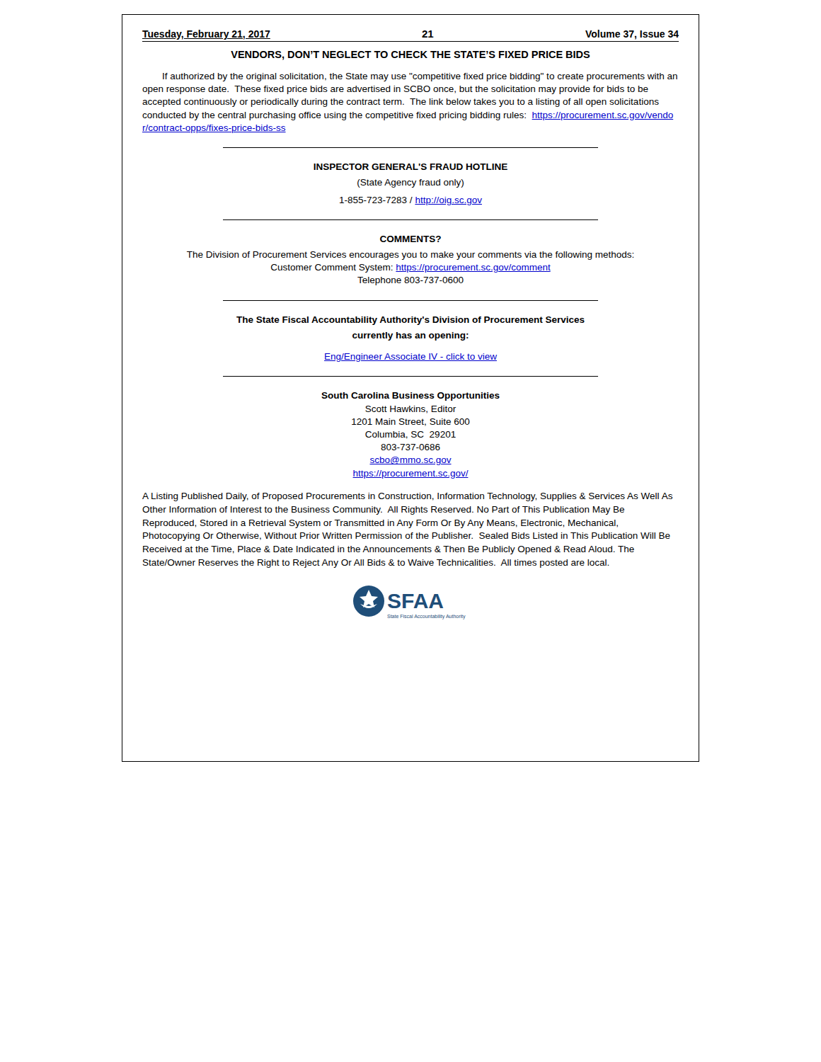Tuesday, February 21, 2017 21 Volume 37, Issue 34
VENDORS, DON’T NEGLECT TO CHECK THE STATE’S FIXED PRICE BIDS
If authorized by the original solicitation, the State may use "competitive fixed price bidding" to create procurements with an open response date. These fixed price bids are advertised in SCBO once, but the solicitation may provide for bids to be accepted continuously or periodically during the contract term. The link below takes you to a listing of all open solicitations conducted by the central purchasing office using the competitive fixed pricing bidding rules: https://procurement.sc.gov/vendor/contract-opps/fixes-price-bids-ss
INSPECTOR GENERAL'S FRAUD HOTLINE
(State Agency fraud only)
1-855-723-7283 / http://oig.sc.gov
COMMENTS?
The Division of Procurement Services encourages you to make your comments via the following methods:
Customer Comment System: https://procurement.sc.gov/comment
Telephone 803-737-0600
The State Fiscal Accountability Authority's Division of Procurement Services
currently has an opening:
Eng/Engineer Associate IV - click to view
South Carolina Business Opportunities
Scott Hawkins, Editor
1201 Main Street, Suite 600
Columbia, SC 29201
803-737-0686
scbo@mmo.sc.gov
https://procurement.sc.gov/
A Listing Published Daily, of Proposed Procurements in Construction, Information Technology, Supplies & Services As Well As Other Information of Interest to the Business Community. All Rights Reserved. No Part of This Publication May Be Reproduced, Stored in a Retrieval System or Transmitted in Any Form Or By Any Means, Electronic, Mechanical, Photocopying Or Otherwise, Without Prior Written Permission of the Publisher. Sealed Bids Listed in This Publication Will Be Received at the Time, Place & Date Indicated in the Announcements & Then Be Publicly Opened & Read Aloud. The State/Owner Reserves the Right to Reject Any Or All Bids & to Waive Technicalities. All times posted are local.
SFAA State Fiscal Accountability Authority